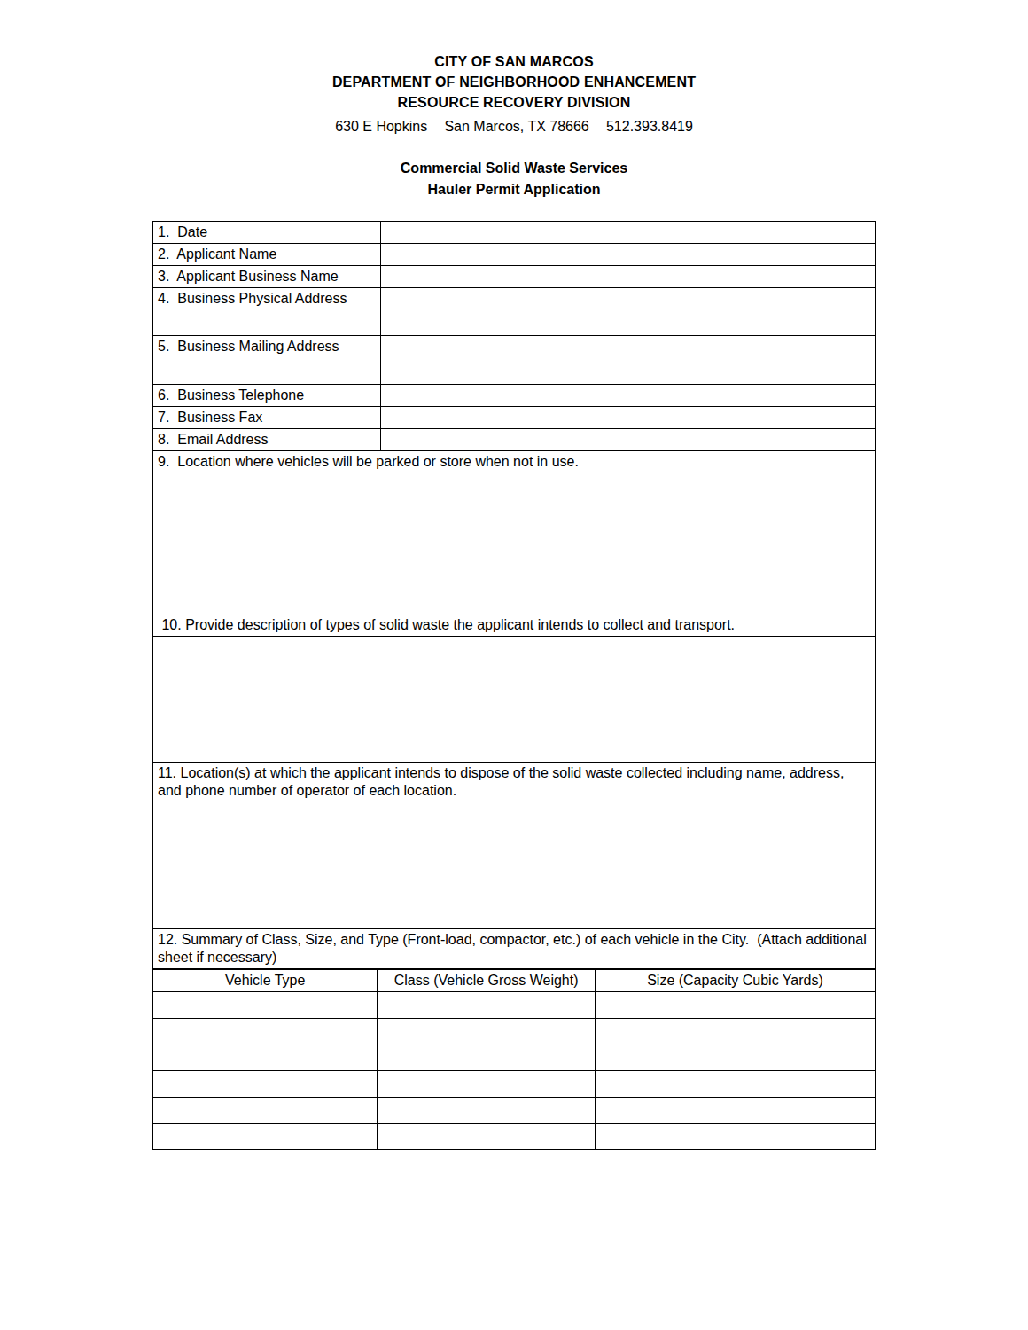CITY OF SAN MARCOS
DEPARTMENT OF NEIGHBORHOOD ENHANCEMENT
RESOURCE RECOVERY DIVISION
630 E Hopkins San Marcos, TX 78666512.393.8419
Commercial Solid Waste Services
Hauler Permit Application
| 1. Date | |
| 2. Applicant Name | |
| 3. Applicant Business Name | |
| 4. Business Physical Address | |
| 5. Business Mailing Address | |
| 6. Business Telephone | |
| 7. Business Fax | |
| 8. Email Address | |
| 9. Location where vehicles will be parked or store when not in use. |
| 10. Provide description of types of solid waste the applicant intends to collect and transport. |
| 11. Location(s) at which the applicant intends to dispose of the solid waste collected including name, address, and phone number of operator of each location. |
| 12. Summary of Class, Size, and Type (Front-load, compactor, etc.) of each vehicle in the City. (Attach additional sheet if necessary) |
| Vehicle Type | Class (Vehicle Gross Weight) | Size (Capacity Cubic Yards) |
| --- | --- | --- |